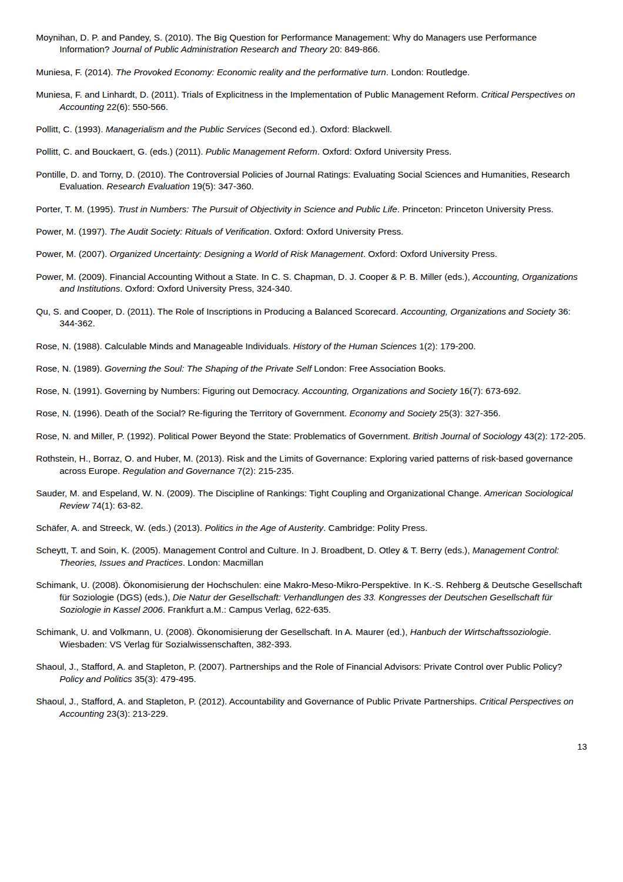Moynihan, D. P. and Pandey, S. (2010). The Big Question for Performance Management: Why do Managers use Performance Information? Journal of Public Administration Research and Theory 20: 849-866.
Muniesa, F. (2014). The Provoked Economy: Economic reality and the performative turn. London: Routledge.
Muniesa, F. and Linhardt, D. (2011). Trials of Explicitness in the Implementation of Public Management Reform. Critical Perspectives on Accounting 22(6): 550-566.
Pollitt, C. (1993). Managerialism and the Public Services (Second ed.). Oxford: Blackwell.
Pollitt, C. and Bouckaert, G. (eds.) (2011). Public Management Reform. Oxford: Oxford University Press.
Pontille, D. and Torny, D. (2010). The Controversial Policies of Journal Ratings: Evaluating Social Sciences and Humanities, Research Evaluation. Research Evaluation 19(5): 347-360.
Porter, T. M. (1995). Trust in Numbers: The Pursuit of Objectivity in Science and Public Life. Princeton: Princeton University Press.
Power, M. (1997). The Audit Society: Rituals of Verification. Oxford: Oxford University Press.
Power, M. (2007). Organized Uncertainty: Designing a World of Risk Management. Oxford: Oxford University Press.
Power, M. (2009). Financial Accounting Without a State. In C. S. Chapman, D. J. Cooper & P. B. Miller (eds.), Accounting, Organizations and Institutions. Oxford: Oxford University Press, 324-340.
Qu, S. and Cooper, D. (2011). The Role of Inscriptions in Producing a Balanced Scorecard. Accounting, Organizations and Society 36: 344-362.
Rose, N. (1988). Calculable Minds and Manageable Individuals. History of the Human Sciences 1(2): 179-200.
Rose, N. (1989). Governing the Soul: The Shaping of the Private Self London: Free Association Books.
Rose, N. (1991). Governing by Numbers: Figuring out Democracy. Accounting, Organizations and Society 16(7): 673-692.
Rose, N. (1996). Death of the Social? Re-figuring the Territory of Government. Economy and Society 25(3): 327-356.
Rose, N. and Miller, P. (1992). Political Power Beyond the State: Problematics of Government. British Journal of Sociology 43(2): 172-205.
Rothstein, H., Borraz, O. and Huber, M. (2013). Risk and the Limits of Governance: Exploring varied patterns of risk-based governance across Europe. Regulation and Governance 7(2): 215-235.
Sauder, M. and Espeland, W. N. (2009). The Discipline of Rankings: Tight Coupling and Organizational Change. American Sociological Review 74(1): 63-82.
Schäfer, A. and Streeck, W. (eds.) (2013). Politics in the Age of Austerity. Cambridge: Polity Press.
Scheytt, T. and Soin, K. (2005). Management Control and Culture. In J. Broadbent, D. Otley & T. Berry (eds.), Management Control: Theories, Issues and Practices. London: Macmillan
Schimank, U. (2008). Ökonomisierung der Hochschulen: eine Makro-Meso-Mikro-Perspektive. In K.-S. Rehberg & Deutsche Gesellschaft für Soziologie (DGS) (eds.), Die Natur der Gesellschaft: Verhandlungen des 33. Kongresses der Deutschen Gesellschaft für Soziologie in Kassel 2006. Frankfurt a.M.: Campus Verlag, 622-635.
Schimank, U. and Volkmann, U. (2008). Ökonomisierung der Gesellschaft. In A. Maurer (ed.), Hanbuch der Wirtschaftssoziologie. Wiesbaden: VS Verlag für Sozialwissenschaften, 382-393.
Shaoul, J., Stafford, A. and Stapleton, P. (2007). Partnerships and the Role of Financial Advisors: Private Control over Public Policy? Policy and Politics 35(3): 479-495.
Shaoul, J., Stafford, A. and Stapleton, P. (2012). Accountability and Governance of Public Private Partnerships. Critical Perspectives on Accounting 23(3): 213-229.
13